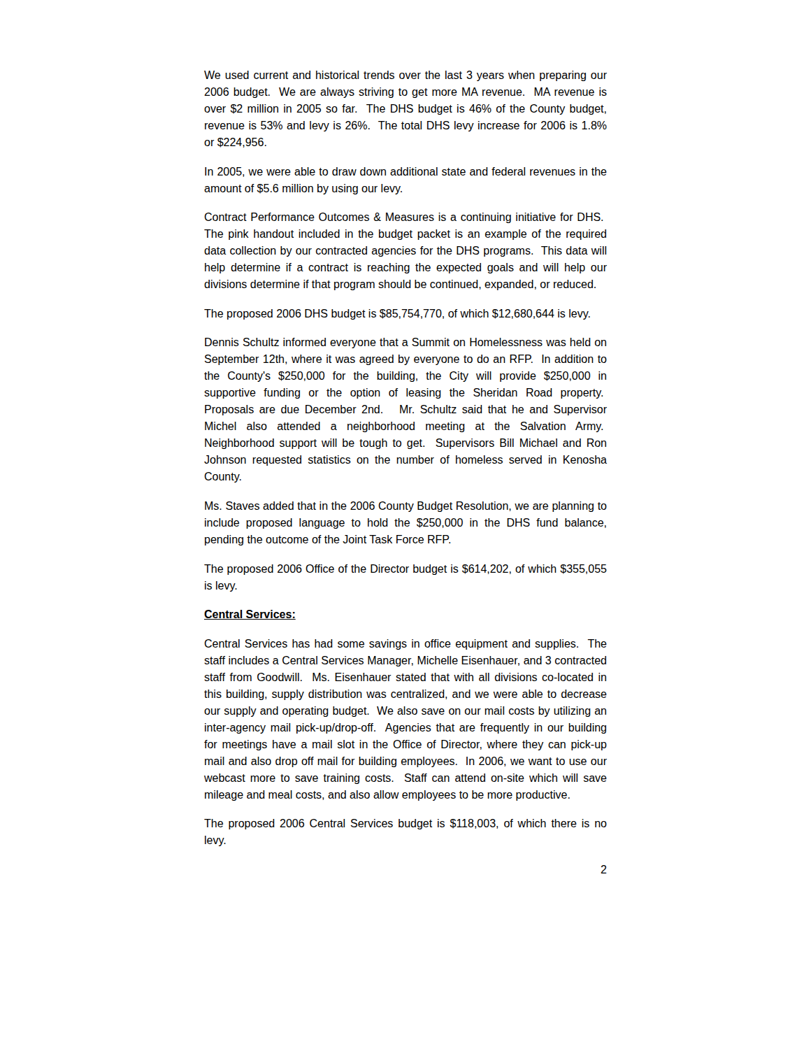We used current and historical trends over the last 3 years when preparing our 2006 budget. We are always striving to get more MA revenue. MA revenue is over $2 million in 2005 so far. The DHS budget is 46% of the County budget, revenue is 53% and levy is 26%. The total DHS levy increase for 2006 is 1.8% or $224,956.
In 2005, we were able to draw down additional state and federal revenues in the amount of $5.6 million by using our levy.
Contract Performance Outcomes & Measures is a continuing initiative for DHS. The pink handout included in the budget packet is an example of the required data collection by our contracted agencies for the DHS programs. This data will help determine if a contract is reaching the expected goals and will help our divisions determine if that program should be continued, expanded, or reduced.
The proposed 2006 DHS budget is $85,754,770, of which $12,680,644 is levy.
Dennis Schultz informed everyone that a Summit on Homelessness was held on September 12th, where it was agreed by everyone to do an RFP. In addition to the County's $250,000 for the building, the City will provide $250,000 in supportive funding or the option of leasing the Sheridan Road property. Proposals are due December 2nd. Mr. Schultz said that he and Supervisor Michel also attended a neighborhood meeting at the Salvation Army. Neighborhood support will be tough to get. Supervisors Bill Michael and Ron Johnson requested statistics on the number of homeless served in Kenosha County.
Ms. Staves added that in the 2006 County Budget Resolution, we are planning to include proposed language to hold the $250,000 in the DHS fund balance, pending the outcome of the Joint Task Force RFP.
The proposed 2006 Office of the Director budget is $614,202, of which $355,055 is levy.
Central Services:
Central Services has had some savings in office equipment and supplies. The staff includes a Central Services Manager, Michelle Eisenhauer, and 3 contracted staff from Goodwill. Ms. Eisenhauer stated that with all divisions co-located in this building, supply distribution was centralized, and we were able to decrease our supply and operating budget. We also save on our mail costs by utilizing an inter-agency mail pick-up/drop-off. Agencies that are frequently in our building for meetings have a mail slot in the Office of Director, where they can pick-up mail and also drop off mail for building employees. In 2006, we want to use our webcast more to save training costs. Staff can attend on-site which will save mileage and meal costs, and also allow employees to be more productive.
The proposed 2006 Central Services budget is $118,003, of which there is no levy.
2